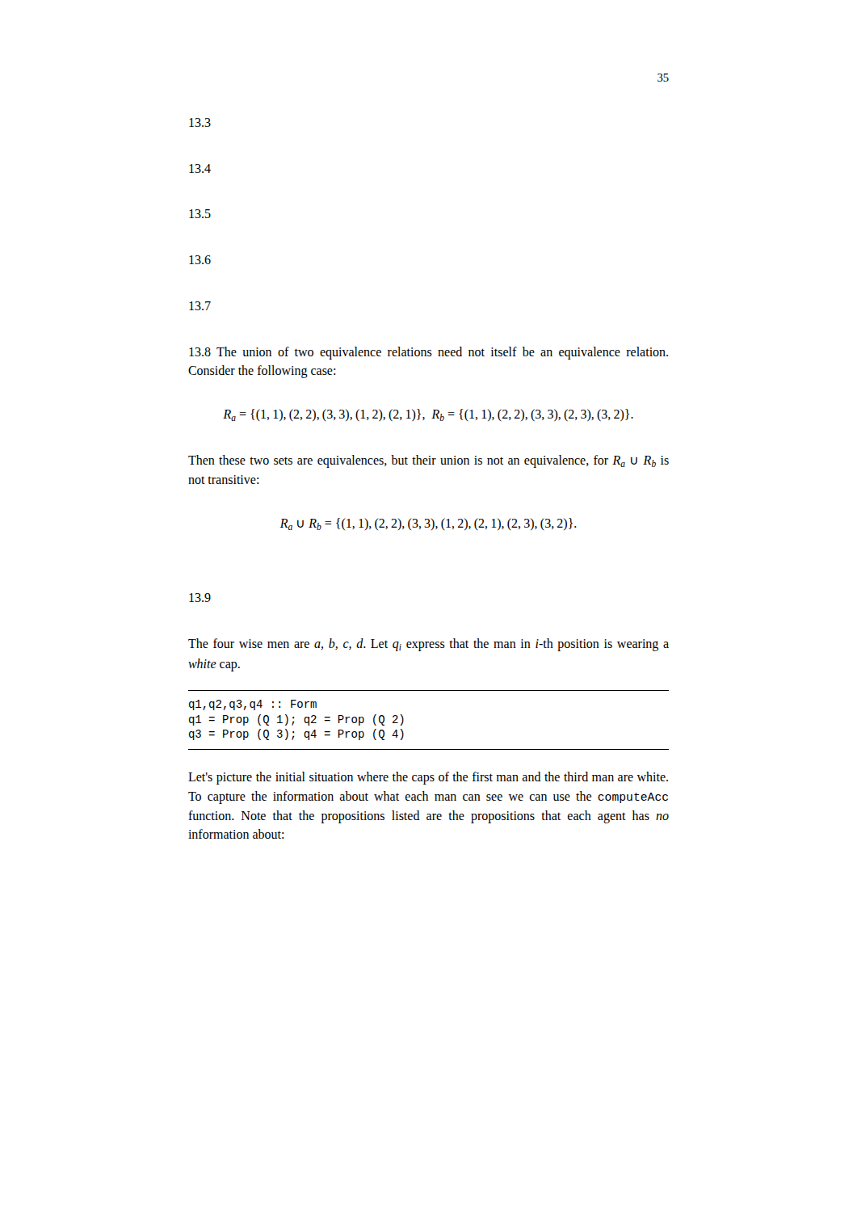35
13.3
13.4
13.5
13.6
13.7
13.8 The union of two equivalence relations need not itself be an equivalence relation. Consider the following case:
Ra = {(1, 1), (2, 2), (3, 3), (1, 2), (2, 1)}, Rb = {(1, 1), (2, 2), (3, 3), (2, 3), (3, 2)}.
Then these two sets are equivalences, but their union is not an equivalence, for Ra ∪ Rb is not transitive:
Ra ∪ Rb = {(1, 1), (2, 2), (3, 3), (1, 2), (2, 1), (2, 3), (3, 2)}.
13.9
The four wise men are a, b, c, d. Let qi express that the man in i-th position is wearing a white cap.
q1,q2,q3,q4 :: Form q1 = Prop (Q 1); q2 = Prop (Q 2) q3 = Prop (Q 3); q4 = Prop (Q 4)
Let's picture the initial situation where the caps of the first man and the third man are white. To capture the information about what each man can see we can use the computeAcc function. Note that the propositions listed are the propositions that each agent has no information about: